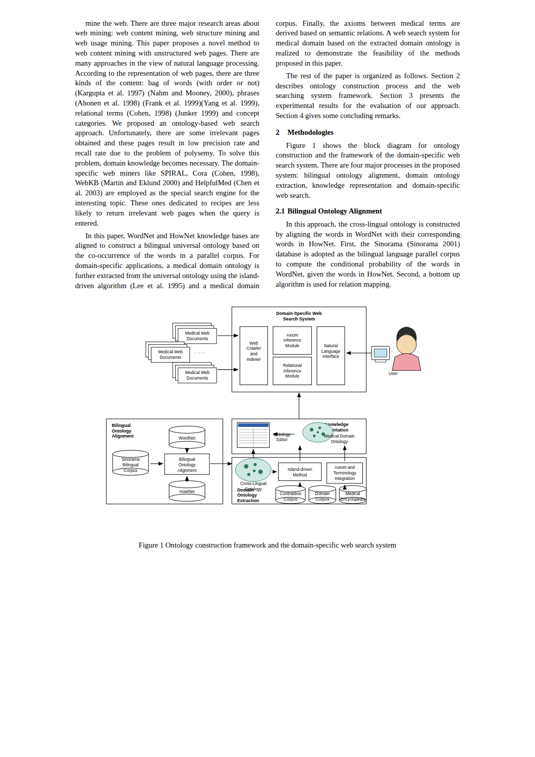mine the web. There are three major research areas about web mining: web content mining, web structure mining and web usage mining. This paper proposes a novel method to web content mining with unstructured web pages. There are many approaches in the view of natural language processing. According to the representation of web pages, there are three kinds of the content: bag of words (with order or not) (Kargupta et al. 1997) (Nahm and Mooney, 2000), phrases (Ahonen et al. 1998) (Frank et al. 1999)(Yang et al. 1999), relational terms (Cohen, 1998) (Junker 1999) and concept categories. We proposed an ontology-based web search approach. Unfortunately, there are some irrelevant pages obtained and these pages result in low precision rate and recall rate due to the problem of polysemy. To solve this problem, domain knowledge becomes necessary. The domain-specific web miners like SPIRAL, Cora (Cohen, 1998), WebKB (Martin and Eklund 2000) and HelpfulMed (Chen et al. 2003) are employed as the special search engine for the interesting topic. These ones dedicated to recipes are less likely to return irrelevant web pages when the query is entered.
In this paper, WordNet and HowNet knowledge bases are aligned to construct a bilingual universal ontology based on the co-occurrence of the words in a parallel corpus. For domain-specific applications, a medical domain ontology is further extracted from the universal ontology using the island-driven algorithm (Lee et al. 1995) and a medical domain corpus. Finally, the axioms between medical terms are derived based on semantic relations. A web search system for medical domain based on the extracted domain ontology is realized to demonstrate the feasibility of the methods proposed in this paper.
The rest of the paper is organized as follows. Section 2 describes ontology construction process and the web searching system framework. Section 3 presents the experimental results for the evaluation of our approach. Section 4 gives some concluding remarks.
2 Methodologies
Figure 1 shows the block diagram for ontology construction and the framework of the domain-specific web search system. There are four major processes in the proposed system: bilingual ontology alignment, domain ontology extraction, knowledge representation and domain-specific web search.
2.1 Bilingual Ontology Alignment
In this approach, the cross-lingual ontology is constructed by aligning the words in WordNet with their corresponding words in HowNet. First, the Sinorama (Sinorama 2001) database is adopted as the bilingual language parallel corpus to compute the conditional probability of the words in WordNet, given the words in HowNet. Second, a bottom up algorithm is used for relation mapping.
Domain-Specific Web Search System Medical Web Documents Medical Web Documents Medical Web Documents . . . . . Web Crawler and Indexer Axiom Inference Module Relational Inference Module Natural Language Interface User Knowledge Representation Ontology Editor Medical Domain Ontology Bilingual Ontology Alignment WordNet Sinorama Bilingual Corpus Bilingual Ontology Alignment HowNet Domain Ontology Extraction Cross-Lingual Ontology Island-driven Method Axiom and Terminology Integration Contrastive Corpus Domain Corpus Medical Encyclopedia
Figure 1 Ontology construction framework and the domain-specific web search system